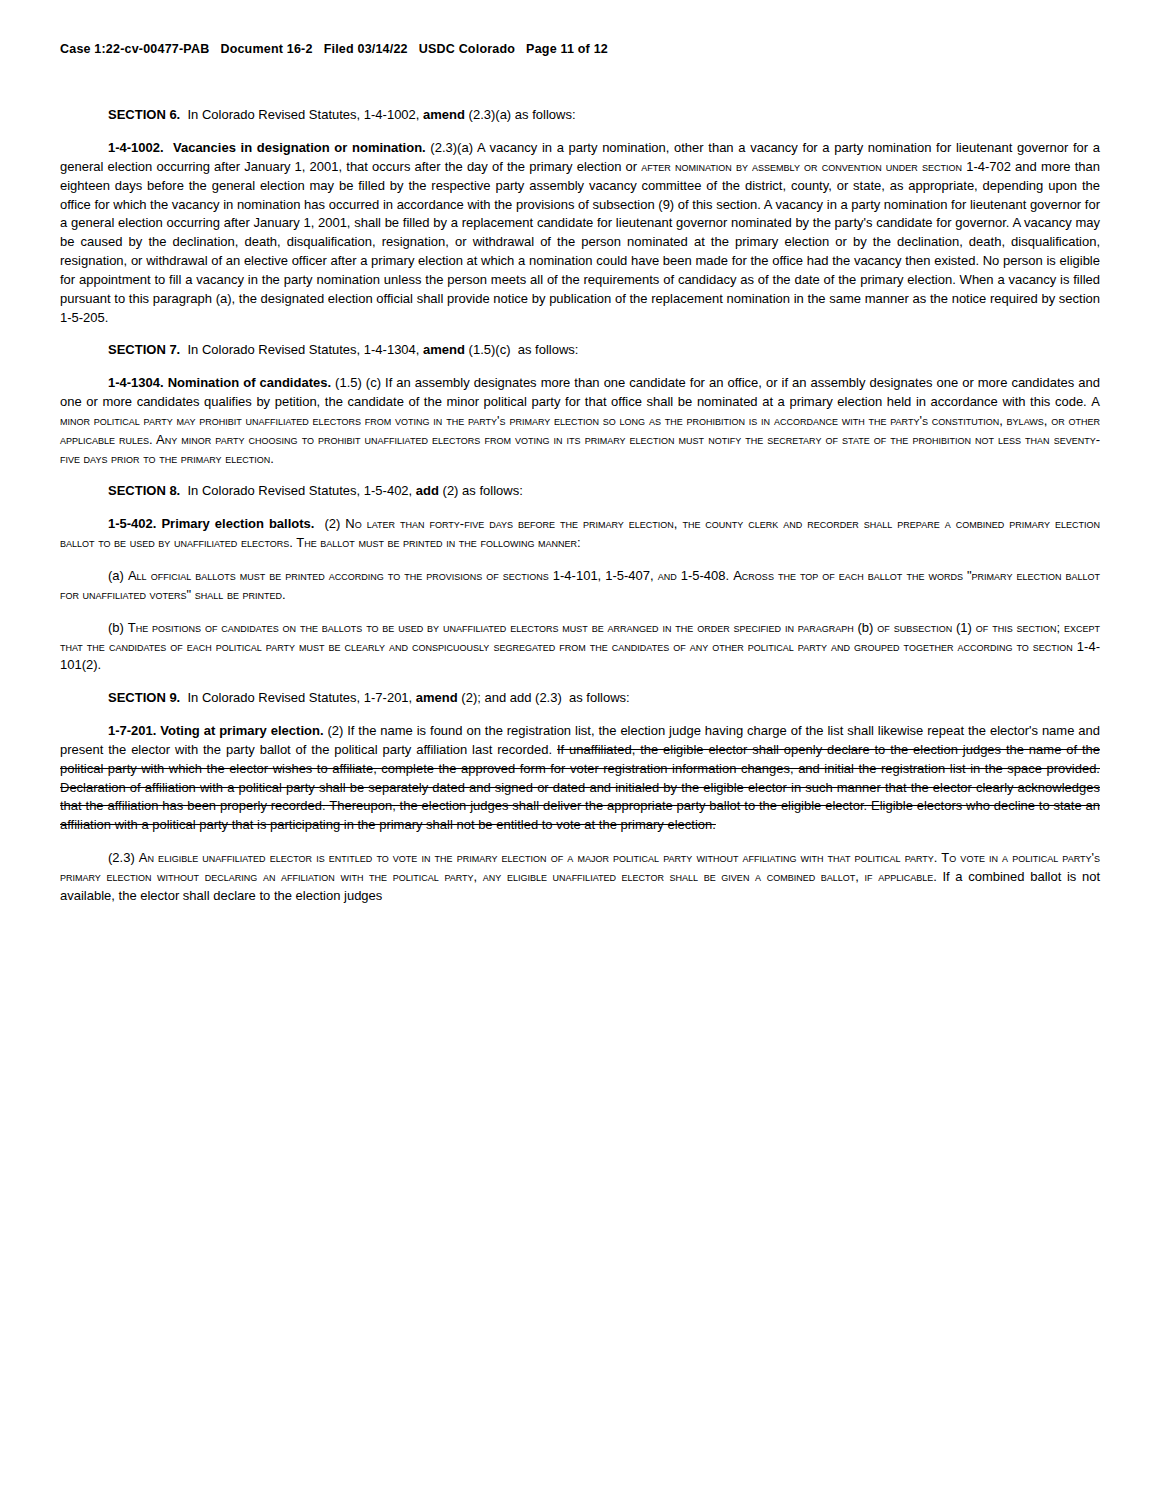Case 1:22-cv-00477-PAB Document 16-2 Filed 03/14/22 USDC Colorado Page 11 of 12
SECTION 6. In Colorado Revised Statutes, 1-4-1002, amend (2.3)(a) as follows:
1-4-1002. Vacancies in designation or nomination. (2.3)(a) A vacancy in a party nomination, other than a vacancy for a party nomination for lieutenant governor for a general election occurring after January 1, 2001, that occurs after the day of the primary election or after nomination by assembly or convention under section 1-4-702 and more than eighteen days before the general election may be filled by the respective party assembly vacancy committee of the district, county, or state, as appropriate, depending upon the office for which the vacancy in nomination has occurred in accordance with the provisions of subsection (9) of this section. A vacancy in a party nomination for lieutenant governor for a general election occurring after January 1, 2001, shall be filled by a replacement candidate for lieutenant governor nominated by the party's candidate for governor. A vacancy may be caused by the declination, death, disqualification, resignation, or withdrawal of the person nominated at the primary election or by the declination, death, disqualification, resignation, or withdrawal of an elective officer after a primary election at which a nomination could have been made for the office had the vacancy then existed. No person is eligible for appointment to fill a vacancy in the party nomination unless the person meets all of the requirements of candidacy as of the date of the primary election. When a vacancy is filled pursuant to this paragraph (a), the designated election official shall provide notice by publication of the replacement nomination in the same manner as the notice required by section 1-5-205.
SECTION 7. In Colorado Revised Statutes, 1-4-1304, amend (1.5)(c) as follows:
1-4-1304. Nomination of candidates. (1.5) (c) If an assembly designates more than one candidate for an office, or if an assembly designates one or more candidates and one or more candidates qualifies by petition, the candidate of the minor political party for that office shall be nominated at a primary election held in accordance with this code. A minor political party may prohibit unaffiliated electors from voting in the party's primary election so long as the prohibition is in accordance with the party's constitution, bylaws, or other applicable rules. Any minor party choosing to prohibit unaffiliated electors from voting in its primary election must notify the secretary of state of the prohibition not less than seventy-five days prior to the primary election.
SECTION 8. In Colorado Revised Statutes, 1-5-402, add (2) as follows:
1-5-402. Primary election ballots. (2) No later than forty-five days before the primary election, the county clerk and recorder shall prepare a combined primary election ballot to be used by unaffiliated electors. The ballot must be printed in the following manner:
(a) All official ballots must be printed according to the provisions of sections 1-4-101, 1-5-407, and 1-5-408. Across the top of each ballot the words "primary election ballot for unaffiliated voters" shall be printed.
(b) The positions of candidates on the ballots to be used by unaffiliated electors must be arranged in the order specified in paragraph (b) of subsection (1) of this section; except that the candidates of each political party must be clearly and conspicuously segregated from the candidates of any other political party and grouped together according to section 1-4-101(2).
SECTION 9. In Colorado Revised Statutes, 1-7-201, amend (2); and add (2.3) as follows:
1-7-201. Voting at primary election. (2) If the name is found on the registration list, the election judge having charge of the list shall likewise repeat the elector's name and present the elector with the party ballot of the political party affiliation last recorded. If unaffiliated, the eligible elector shall openly declare to the election judges the name of the political party with which the elector wishes to affiliate, complete the approved form for voter registration information changes, and initial the registration list in the space provided. Declaration of affiliation with a political party shall be separately dated and signed or dated and initialed by the eligible elector in such manner that the elector clearly acknowledges that the affiliation has been properly recorded. Thereupon, the election judges shall deliver the appropriate party ballot to the eligible elector. Eligible electors who decline to state an affiliation with a political party that is participating in the primary shall not be entitled to vote at the primary election.
(2.3) An eligible unaffiliated elector is entitled to vote in the primary election of a major political party without affiliating with that political party. To vote in a political party's primary election without declaring an affiliation with the political party, any eligible unaffiliated elector shall be given a combined ballot, if applicable. If a combined ballot is not available, the elector shall declare to the election judges